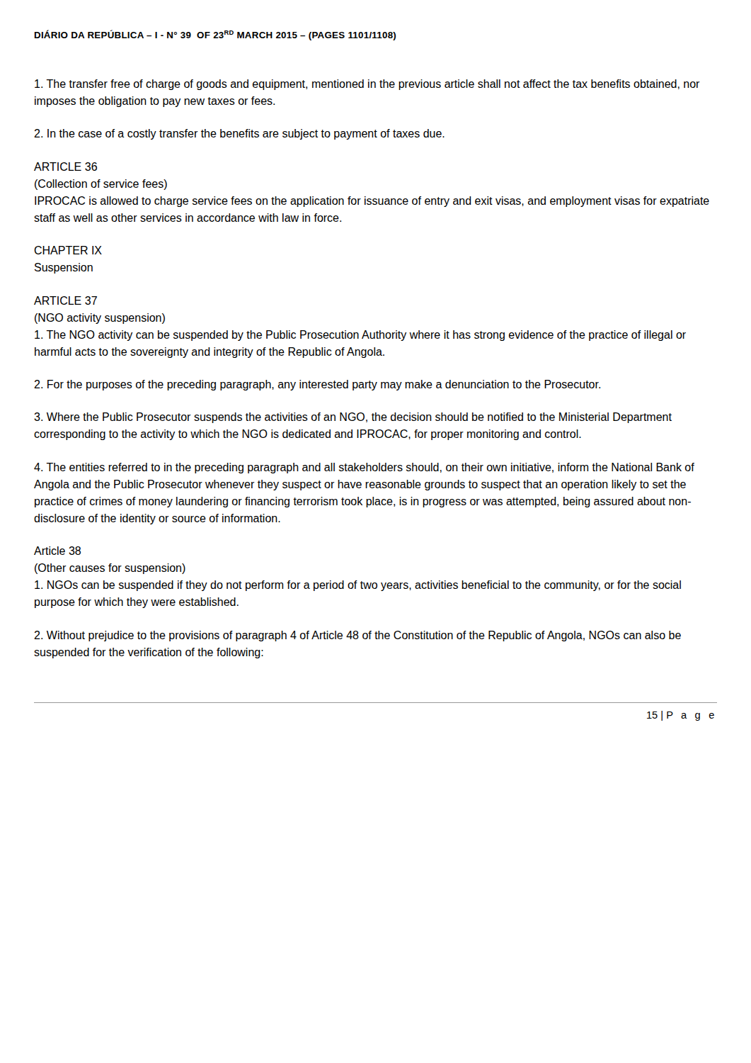DIÁRIO DA REPÚBLICA – I - N° 39 OF 23RD MARCH 2015 – (PAGES 1101/1108)
1. The transfer free of charge of goods and equipment, mentioned in the previous article shall not affect the tax benefits obtained, nor imposes the obligation to pay new taxes or fees.
2. In the case of a costly transfer the benefits are subject to payment of taxes due.
ARTICLE 36
(Collection of service fees)
IPROCAC is allowed to charge service fees on the application for issuance of entry and exit visas, and employment visas for expatriate staff as well as other services in accordance with law in force.
CHAPTER IX
Suspension
ARTICLE 37
(NGO activity suspension)
1. The NGO activity can be suspended by the Public Prosecution Authority where it has strong evidence of the practice of illegal or harmful acts to the sovereignty and integrity of the Republic of Angola.
2. For the purposes of the preceding paragraph, any interested party may make a denunciation to the Prosecutor.
3. Where the Public Prosecutor suspends the activities of an NGO, the decision should be notified to the Ministerial Department corresponding to the activity to which the NGO is dedicated and IPROCAC, for proper monitoring and control.
4. The entities referred to in the preceding paragraph and all stakeholders should, on their own initiative, inform the National Bank of Angola and the Public Prosecutor whenever they suspect or have reasonable grounds to suspect that an operation likely to set the practice of crimes of money laundering or financing terrorism took place, is in progress or was attempted, being assured about non-disclosure of the identity or source of information.
Article 38
(Other causes for suspension)
1. NGOs can be suspended if they do not perform for a period of two years, activities beneficial to the community, or for the social purpose for which they were established.
2. Without prejudice to the provisions of paragraph 4 of Article 48 of the Constitution of the Republic of Angola, NGOs can also be suspended for the verification of the following:
15 | P a g e